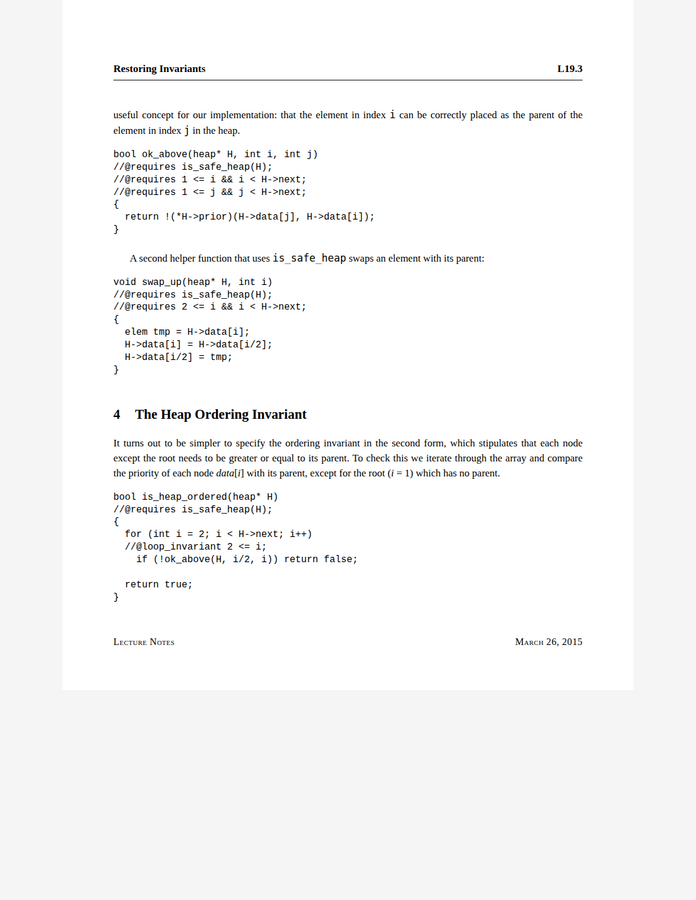Restoring Invariants L19.3
useful concept for our implementation: that the element in index i can be correctly placed as the parent of the element in index j in the heap.
bool ok_above(heap* H, int i, int j)
//@requires is_safe_heap(H);
//@requires 1 <= i && i < H->next;
//@requires 1 <= j && j < H->next;
{
  return !(*H->prior)(H->data[j], H->data[i]);
}
A second helper function that uses is_safe_heap swaps an element with its parent:
void swap_up(heap* H, int i)
//@requires is_safe_heap(H);
//@requires 2 <= i && i < H->next;
{
  elem tmp = H->data[i];
  H->data[i] = H->data[i/2];
  H->data[i/2] = tmp;
}
4 The Heap Ordering Invariant
It turns out to be simpler to specify the ordering invariant in the second form, which stipulates that each node except the root needs to be greater or equal to its parent. To check this we iterate through the array and compare the priority of each node data[i] with its parent, except for the root (i = 1) which has no parent.
bool is_heap_ordered(heap* H)
//@requires is_safe_heap(H);
{
  for (int i = 2; i < H->next; i++)
  //@loop_invariant 2 <= i;
    if (!ok_above(H, i/2, i)) return false;

  return true;
}
Lecture Notes March 26, 2015